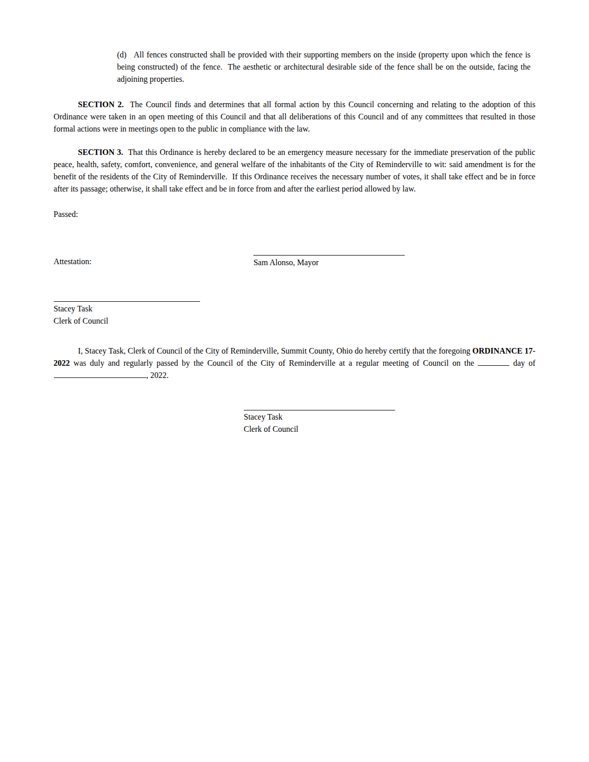(d) All fences constructed shall be provided with their supporting members on the inside (property upon which the fence is being constructed) of the fence. The aesthetic or architectural desirable side of the fence shall be on the outside, facing the adjoining properties.
SECTION 2. The Council finds and determines that all formal action by this Council concerning and relating to the adoption of this Ordinance were taken in an open meeting of this Council and that all deliberations of this Council and of any committees that resulted in those formal actions were in meetings open to the public in compliance with the law.
SECTION 3. That this Ordinance is hereby declared to be an emergency measure necessary for the immediate preservation of the public peace, health, safety, comfort, convenience, and general welfare of the inhabitants of the City of Reminderville to wit: said amendment is for the benefit of the residents of the City of Reminderville. If this Ordinance receives the necessary number of votes, it shall take effect and be in force after its passage; otherwise, it shall take effect and be in force from and after the earliest period allowed by law.
Passed:
Sam Alonso, Mayor
Attestation:
Stacey Task
Clerk of Council
I, Stacey Task, Clerk of Council of the City of Reminderville, Summit County, Ohio do hereby certify that the foregoing ORDINANCE 17-2022 was duly and regularly passed by the Council of the City of Reminderville at a regular meeting of Council on the day of , 2022.
Stacey Task
Clerk of Council